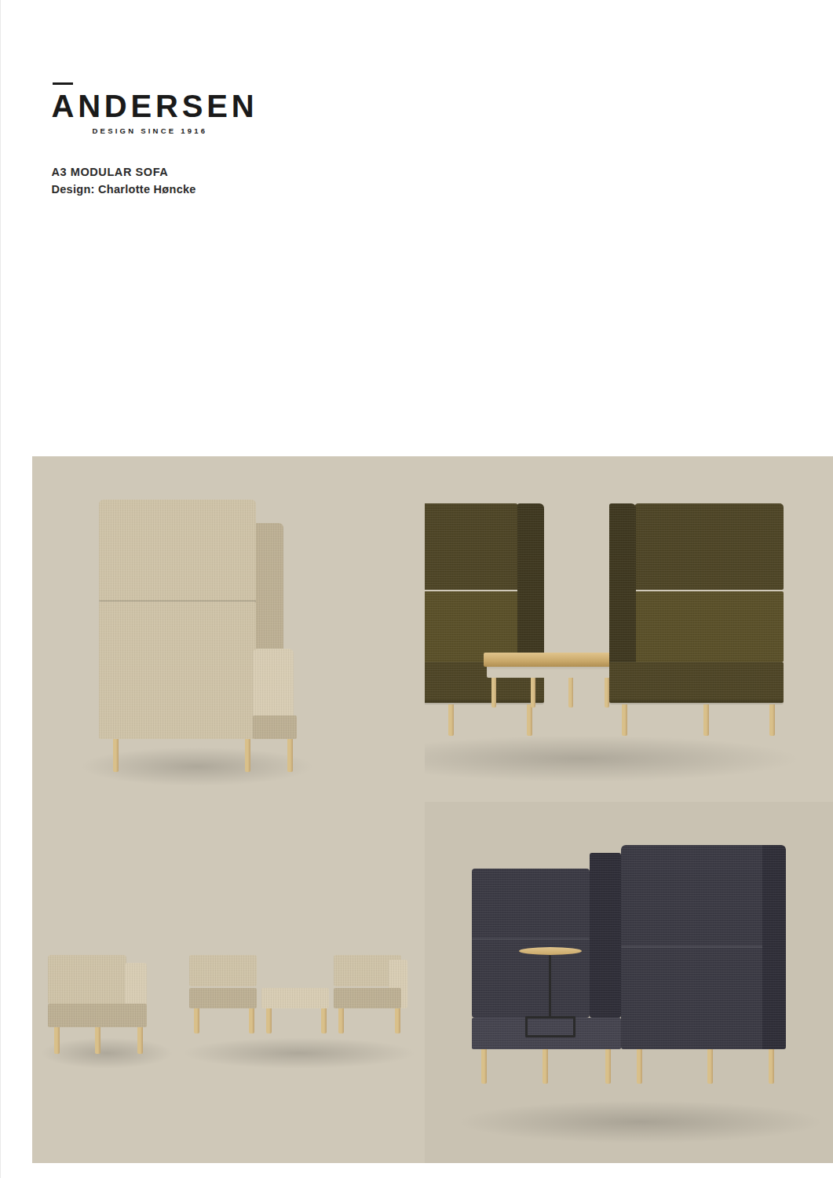ANDERSEN
DESIGN SINCE 1916
A3 MODULAR SOFA
Design: Charlotte Høncke
Olive upholstered A3 modules with high backs and a wooden table module.
Beige A3 high-back module seen from the rear left.
Beige A3 chair and a three-module bench configuration.
Charcoal A3 booth with high acoustic screens and a round wooden side table.